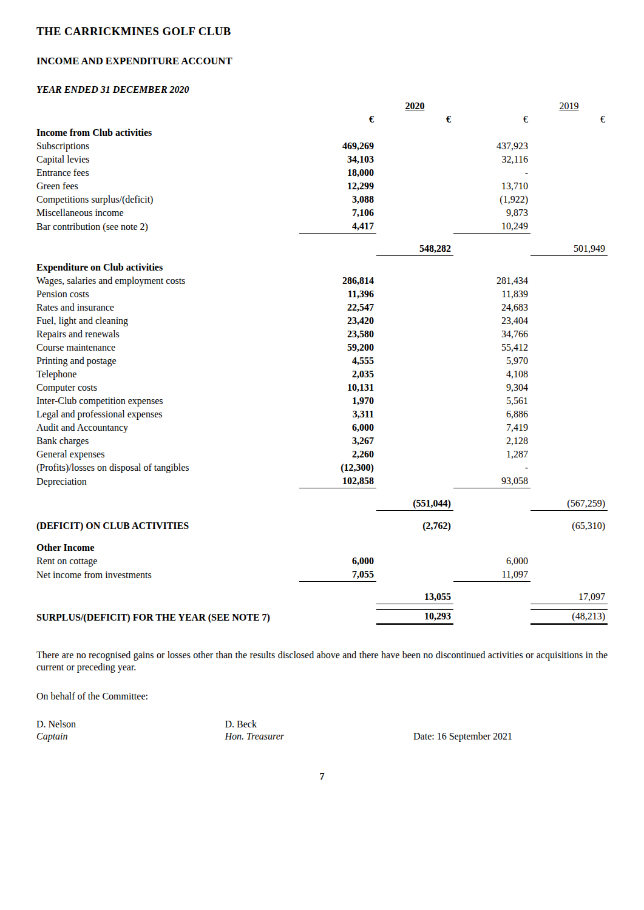THE CARRICKMINES GOLF CLUB
INCOME AND EXPENDITURE ACCOUNT
YEAR ENDED 31 DECEMBER 2020
| | | 2020 | | 2019 |
| | € | € | € | € |
| Income from Club activities | | | | |
| Subscriptions | 469,269 | | 437,923 | |
| Capital levies | 34,103 | | 32,116 | |
| Entrance fees | 18,000 | | - | |
| Green fees | 12,299 | | 13,710 | |
| Competitions surplus/(deficit) | 3,088 | | (1,922) | |
| Miscellaneous income | 7,106 | | 9,873 | |
| Bar contribution (see note 2) | 4,417 | | 10,249 | |
| | | 548,282 | | 501,949 |
| Expenditure on Club activities | | | | |
| Wages, salaries and employment costs | 286,814 | | 281,434 | |
| Pension costs | 11,396 | | 11,839 | |
| Rates and insurance | 22,547 | | 24,683 | |
| Fuel, light and cleaning | 23,420 | | 23,404 | |
| Repairs and renewals | 23,580 | | 34,766 | |
| Course maintenance | 59,200 | | 55,412 | |
| Printing and postage | 4,555 | | 5,970 | |
| Telephone | 2,035 | | 4,108 | |
| Computer costs | 10,131 | | 9,304 | |
| Inter-Club competition expenses | 1,970 | | 5,561 | |
| Legal and professional expenses | 3,311 | | 6,886 | |
| Audit and Accountancy | 6,000 | | 7,419 | |
| Bank charges | 3,267 | | 2,128 | |
| General expenses | 2,260 | | 1,287 | |
| (Profits)/losses on disposal of tangibles | (12,300) | | - | |
| Depreciation | 102,858 | | 93,058 | |
| | | (551,044) | | (567,259) |
| (DEFICIT) ON CLUB ACTIVITIES | | (2,762) | | (65,310) |
| Other Income | | | | |
| Rent on cottage | 6,000 | | 6,000 | |
| Net income from investments | 7,055 | | 11,097 | |
| | | 13,055 | | 17,097 |
| SURPLUS/(DEFICIT) FOR THE YEAR (SEE NOTE 7) | | 10,293 | | (48,213) |
There are no recognised gains or losses other than the results disclosed above and there have been no discontinued activities or acquisitions in the current or preceding year.
On behalf of the Committee:
| D. Nelson | D. Beck | |
| Captain | Hon. Treasurer | Date: 16 September 2021 |
7